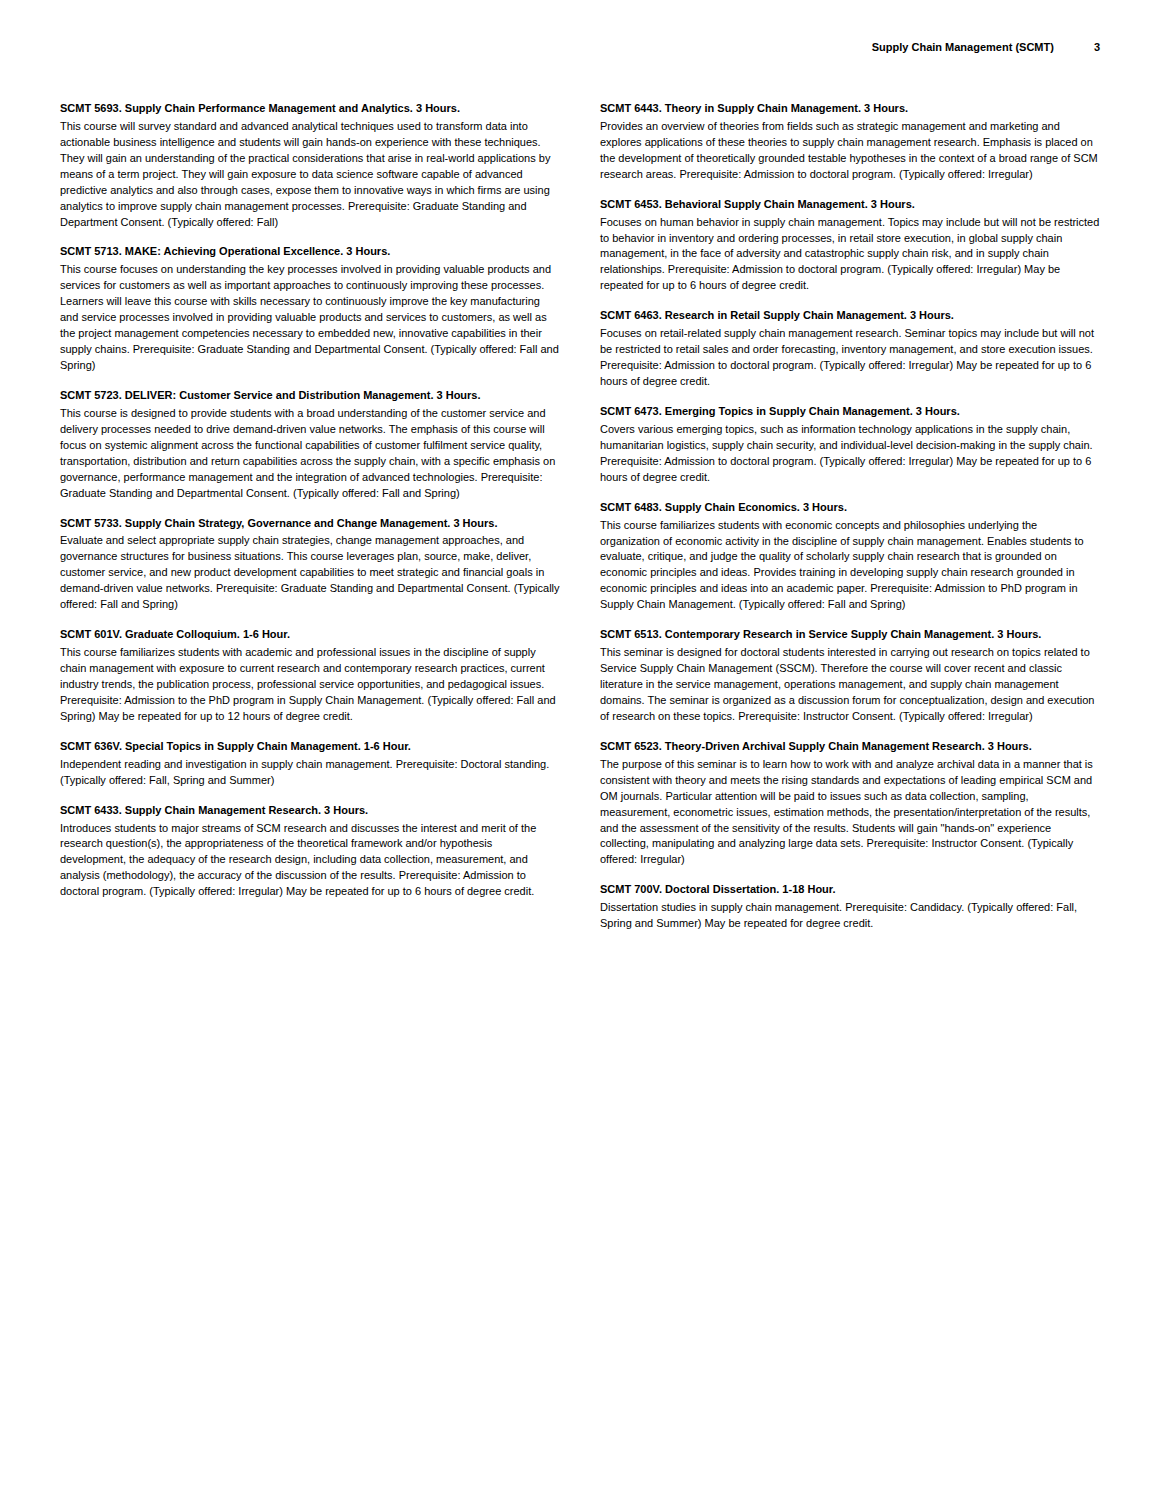Supply Chain Management (SCMT)3
SCMT 5693. Supply Chain Performance Management and Analytics. 3 Hours.
This course will survey standard and advanced analytical techniques used to transform data into actionable business intelligence and students will gain hands-on experience with these techniques. They will gain an understanding of the practical considerations that arise in real-world applications by means of a term project. They will gain exposure to data science software capable of advanced predictive analytics and also through cases, expose them to innovative ways in which firms are using analytics to improve supply chain management processes. Prerequisite: Graduate Standing and Department Consent. (Typically offered: Fall)
SCMT 5713. MAKE: Achieving Operational Excellence. 3 Hours.
This course focuses on understanding the key processes involved in providing valuable products and services for customers as well as important approaches to continuously improving these processes. Learners will leave this course with skills necessary to continuously improve the key manufacturing and service processes involved in providing valuable products and services to customers, as well as the project management competencies necessary to embedded new, innovative capabilities in their supply chains. Prerequisite: Graduate Standing and Departmental Consent. (Typically offered: Fall and Spring)
SCMT 5723. DELIVER: Customer Service and Distribution Management. 3 Hours.
This course is designed to provide students with a broad understanding of the customer service and delivery processes needed to drive demand-driven value networks. The emphasis of this course will focus on systemic alignment across the functional capabilities of customer fulfilment service quality, transportation, distribution and return capabilities across the supply chain, with a specific emphasis on governance, performance management and the integration of advanced technologies. Prerequisite: Graduate Standing and Departmental Consent. (Typically offered: Fall and Spring)
SCMT 5733. Supply Chain Strategy, Governance and Change Management. 3 Hours.
Evaluate and select appropriate supply chain strategies, change management approaches, and governance structures for business situations. This course leverages plan, source, make, deliver, customer service, and new product development capabilities to meet strategic and financial goals in demand-driven value networks. Prerequisite: Graduate Standing and Departmental Consent. (Typically offered: Fall and Spring)
SCMT 601V. Graduate Colloquium. 1-6 Hour.
This course familiarizes students with academic and professional issues in the discipline of supply chain management with exposure to current research and contemporary research practices, current industry trends, the publication process, professional service opportunities, and pedagogical issues. Prerequisite: Admission to the PhD program in Supply Chain Management. (Typically offered: Fall and Spring) May be repeated for up to 12 hours of degree credit.
SCMT 636V. Special Topics in Supply Chain Management. 1-6 Hour.
Independent reading and investigation in supply chain management. Prerequisite: Doctoral standing. (Typically offered: Fall, Spring and Summer)
SCMT 6433. Supply Chain Management Research. 3 Hours.
Introduces students to major streams of SCM research and discusses the interest and merit of the research question(s), the appropriateness of the theoretical framework and/or hypothesis development, the adequacy of the research design, including data collection, measurement, and analysis (methodology), the accuracy of the discussion of the results. Prerequisite: Admission to doctoral program. (Typically offered: Irregular) May be repeated for up to 6 hours of degree credit.
SCMT 6443. Theory in Supply Chain Management. 3 Hours.
Provides an overview of theories from fields such as strategic management and marketing and explores applications of these theories to supply chain management research. Emphasis is placed on the development of theoretically grounded testable hypotheses in the context of a broad range of SCM research areas. Prerequisite: Admission to doctoral program. (Typically offered: Irregular)
SCMT 6453. Behavioral Supply Chain Management. 3 Hours.
Focuses on human behavior in supply chain management. Topics may include but will not be restricted to behavior in inventory and ordering processes, in retail store execution, in global supply chain management, in the face of adversity and catastrophic supply chain risk, and in supply chain relationships. Prerequisite: Admission to doctoral program. (Typically offered: Irregular) May be repeated for up to 6 hours of degree credit.
SCMT 6463. Research in Retail Supply Chain Management. 3 Hours.
Focuses on retail-related supply chain management research. Seminar topics may include but will not be restricted to retail sales and order forecasting, inventory management, and store execution issues. Prerequisite: Admission to doctoral program. (Typically offered: Irregular) May be repeated for up to 6 hours of degree credit.
SCMT 6473. Emerging Topics in Supply Chain Management. 3 Hours.
Covers various emerging topics, such as information technology applications in the supply chain, humanitarian logistics, supply chain security, and individual-level decision-making in the supply chain. Prerequisite: Admission to doctoral program. (Typically offered: Irregular) May be repeated for up to 6 hours of degree credit.
SCMT 6483. Supply Chain Economics. 3 Hours.
This course familiarizes students with economic concepts and philosophies underlying the organization of economic activity in the discipline of supply chain management. Enables students to evaluate, critique, and judge the quality of scholarly supply chain research that is grounded on economic principles and ideas. Provides training in developing supply chain research grounded in economic principles and ideas into an academic paper. Prerequisite: Admission to PhD program in Supply Chain Management. (Typically offered: Fall and Spring)
SCMT 6513. Contemporary Research in Service Supply Chain Management. 3 Hours.
This seminar is designed for doctoral students interested in carrying out research on topics related to Service Supply Chain Management (SSCM). Therefore the course will cover recent and classic literature in the service management, operations management, and supply chain management domains. The seminar is organized as a discussion forum for conceptualization, design and execution of research on these topics. Prerequisite: Instructor Consent. (Typically offered: Irregular)
SCMT 6523. Theory-Driven Archival Supply Chain Management Research. 3 Hours.
The purpose of this seminar is to learn how to work with and analyze archival data in a manner that is consistent with theory and meets the rising standards and expectations of leading empirical SCM and OM journals. Particular attention will be paid to issues such as data collection, sampling, measurement, econometric issues, estimation methods, the presentation/interpretation of the results, and the assessment of the sensitivity of the results. Students will gain "hands-on" experience collecting, manipulating and analyzing large data sets. Prerequisite: Instructor Consent. (Typically offered: Irregular)
SCMT 700V. Doctoral Dissertation. 1-18 Hour.
Dissertation studies in supply chain management. Prerequisite: Candidacy. (Typically offered: Fall, Spring and Summer) May be repeated for degree credit.